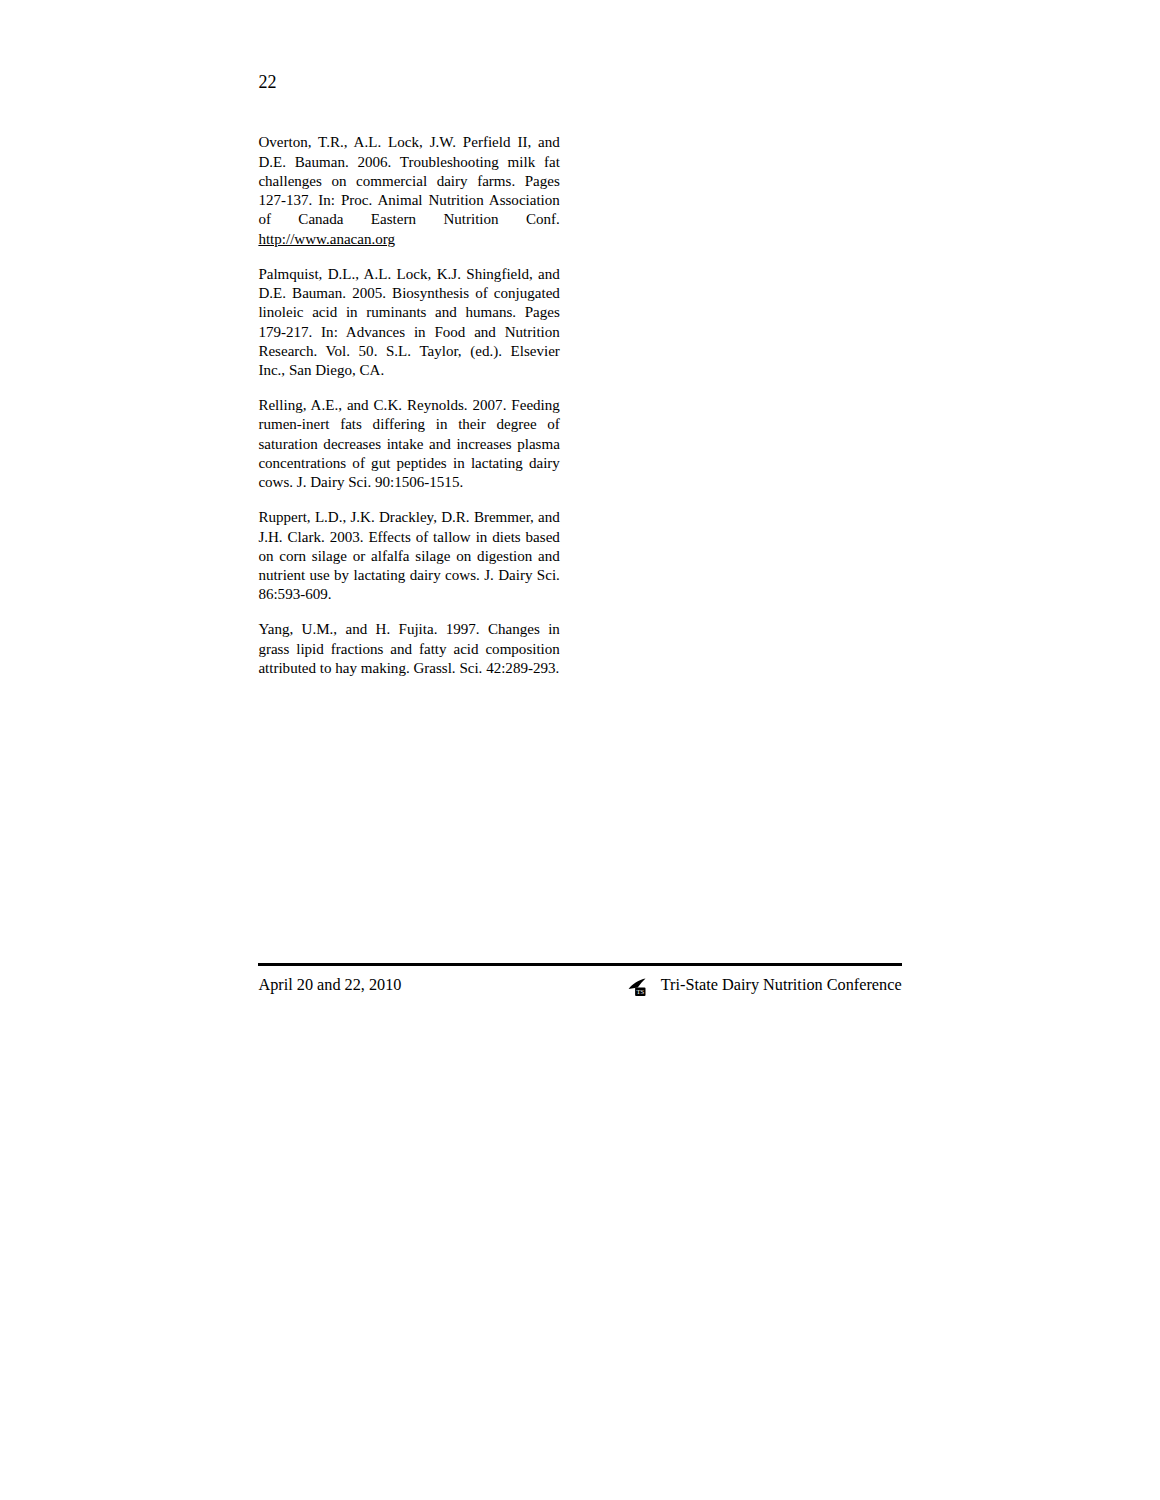22
Overton, T.R., A.L. Lock, J.W. Perfield II, and D.E. Bauman. 2006. Troubleshooting milk fat challenges on commercial dairy farms. Pages 127-137. In: Proc. Animal Nutrition Association of Canada Eastern Nutrition Conf. http://www.anacan.org
Palmquist, D.L., A.L. Lock, K.J. Shingfield, and D.E. Bauman. 2005. Biosynthesis of conjugated linoleic acid in ruminants and humans. Pages 179-217. In: Advances in Food and Nutrition Research. Vol. 50. S.L. Taylor, (ed.). Elsevier Inc., San Diego, CA.
Relling, A.E., and C.K. Reynolds. 2007. Feeding rumen-inert fats differing in their degree of saturation decreases intake and increases plasma concentrations of gut peptides in lactating dairy cows. J. Dairy Sci. 90:1506-1515.
Ruppert, L.D., J.K. Drackley, D.R. Bremmer, and J.H. Clark. 2003. Effects of tallow in diets based on corn silage or alfalfa silage on digestion and nutrient use by lactating dairy cows. J. Dairy Sci. 86:593-609.
Yang, U.M., and H. Fujita. 1997. Changes in grass lipid fractions and fatty acid composition attributed to hay making. Grassl. Sci. 42:289-293.
April 20 and 22, 2010
TS Tri-State Dairy Nutrition Conference